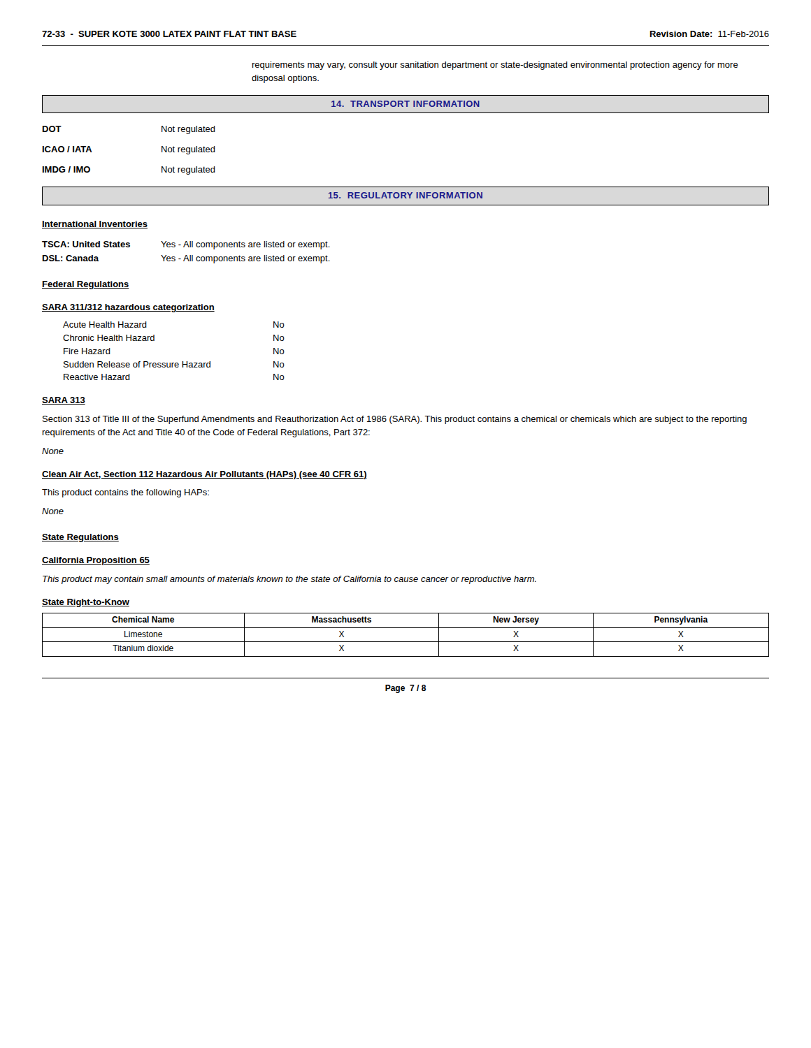72-33 - SUPER KOTE 3000 LATEX PAINT FLAT TINT BASE
Revision Date: 11-Feb-2016
requirements may vary, consult your sanitation department or state-designated environmental protection agency for more disposal options.
14. TRANSPORT INFORMATION
DOT
Not regulated
ICAO / IATA
Not regulated
IMDG / IMO
Not regulated
15. REGULATORY INFORMATION
International Inventories
TSCA: United States
Yes - All components are listed or exempt.
DSL: Canada
Yes - All components are listed or exempt.
Federal Regulations
SARA 311/312 hazardous categorization
Acute Health Hazard
No
Chronic Health Hazard
No
Fire Hazard
No
Sudden Release of Pressure Hazard
No
Reactive Hazard
No
SARA 313
Section 313 of Title III of the Superfund Amendments and Reauthorization Act of 1986 (SARA). This product contains a chemical or chemicals which are subject to the reporting requirements of the Act and Title 40 of the Code of Federal Regulations, Part 372:
None
Clean Air Act, Section 112 Hazardous Air Pollutants (HAPs) (see 40 CFR 61)
This product contains the following HAPs:
None
State Regulations
California Proposition 65
This product may contain small amounts of materials known to the state of California to cause cancer or reproductive harm.
State Right-to-Know
| Chemical Name | Massachusetts | New Jersey | Pennsylvania |
| --- | --- | --- | --- |
| Limestone | X | X | X |
| Titanium dioxide | X | X | X |
Page 7 / 8